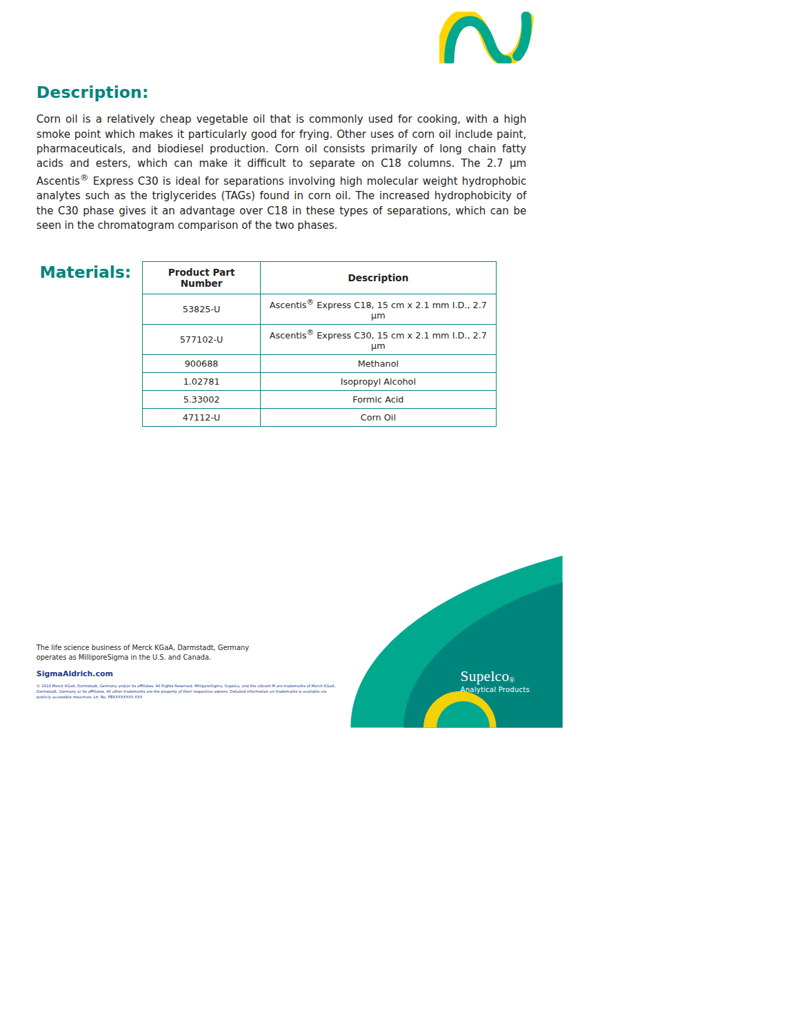Description:
Corn oil is a relatively cheap vegetable oil that is commonly used for cooking, with a high smoke point which makes it particularly good for frying. Other uses of corn oil include paint, pharmaceuticals, and biodiesel production. Corn oil consists primarily of long chain fatty acids and esters, which can make it difficult to separate on C18 columns. The 2.7 µm Ascentis® Express C30 is ideal for separations involving high molecular weight hydrophobic analytes such as the triglycerides (TAGs) found in corn oil. The increased hydrophobicity of the C30 phase gives it an advantage over C18 in these types of separations, which can be seen in the chromatogram comparison of the two phases.
Materials:
| Product Part Number | Description |
| --- | --- |
| 53825-U | Ascentis ® Express C18, 15 cm x 2.1 mm I.D., 2.7 µm |
| 577102-U | Ascentis ® Express C30, 15 cm x 2.1 mm I.D., 2.7 µm |
| 900688 | Methanol |
| 1.02781 | Isopropyl Alcohol |
| 5.33002 | Formic Acid |
| 47112-U | Corn Oil |
The life science business of Merck KGaA, Darmstadt, Germany
operates as MilliporeSigma in the U.S. and Canada.
SigmaAldrich.com
© 2018 Merck KGaA, Darmstadt, Germany and/or its affiliates. All Rights Reserved. MilliporeSigma, Supelco, and the vibrant M are trademarks of Merck KGaA, Darmstadt, Germany or its affiliates. All other trademarks are the property of their respective owners. Detailed information on trademarks is available via publicly accessible resources. Lit. No. PBXXXXXXXX XXX
Supelco®
Analytical Products